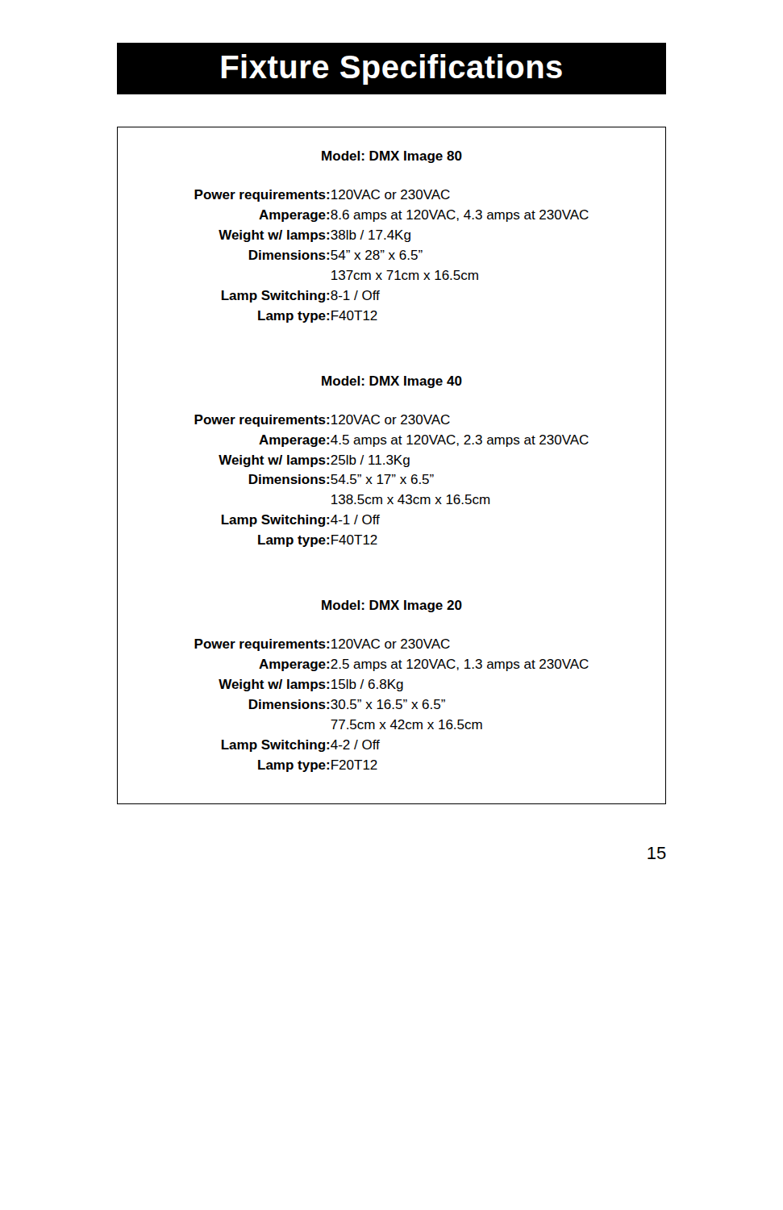Fixture Specifications
Model: DMX Image 80
| Power requirements: | 120VAC or 230VAC |
| Amperage: | 8.6 amps at 120VAC, 4.3 amps at 230VAC |
| Weight w/ lamps: | 38lb / 17.4Kg |
| Dimensions: | 54” x 28” x 6.5” |
| | 137cm x 71cm x 16.5cm |
| Lamp Switching: | 8-1 / Off |
| Lamp type: | F40T12 |
Model: DMX Image 40
| Power requirements: | 120VAC or 230VAC |
| Amperage: | 4.5 amps at 120VAC, 2.3 amps at 230VAC |
| Weight w/ lamps: | 25lb / 11.3Kg |
| Dimensions: | 54.5” x 17” x 6.5” |
| | 138.5cm x 43cm x 16.5cm |
| Lamp Switching: | 4-1 / Off |
| Lamp type: | F40T12 |
Model: DMX Image 20
| Power requirements: | 120VAC or 230VAC |
| Amperage: | 2.5 amps at 120VAC, 1.3 amps at 230VAC |
| Weight w/ lamps: | 15lb / 6.8Kg |
| Dimensions: | 30.5” x 16.5” x 6.5” |
| | 77.5cm x 42cm x 16.5cm |
| Lamp Switching: | 4-2 / Off |
| Lamp type: | F20T12 |
15